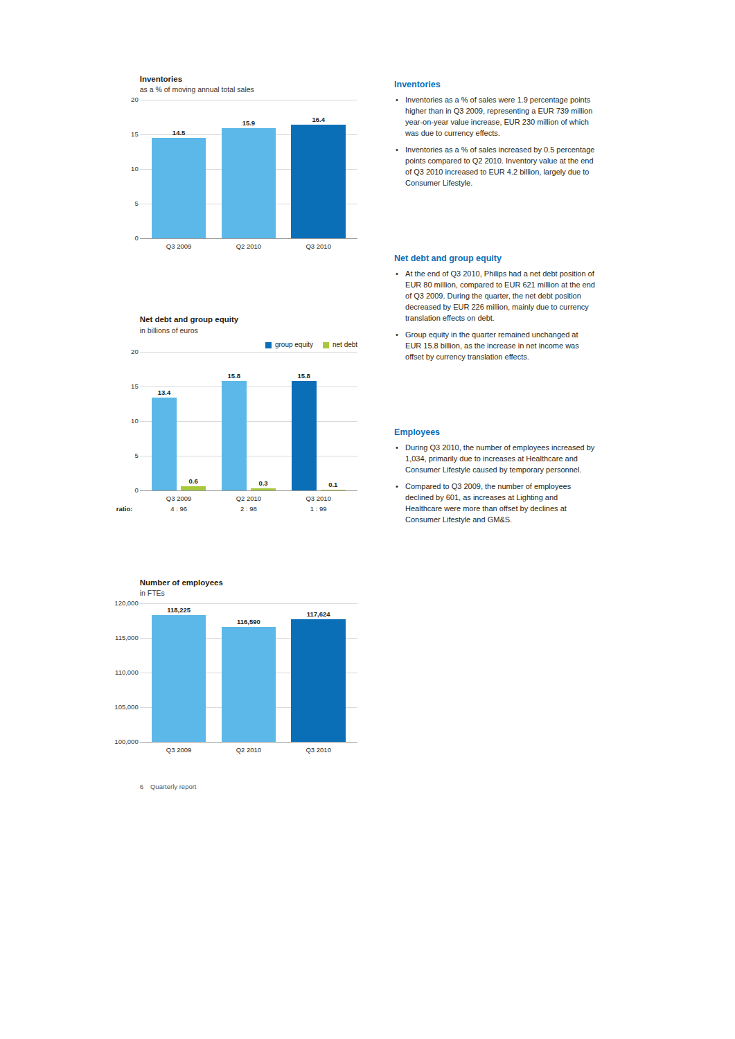Inventories
as a % of moving annual total sales
20 15 10 5 0
14.5
15.9
16.4
Q3 2009 Q2 2010 Q3 2010
Net debt and group equity
in billions of euros
group equity net debt
20 15 10 5 0
13.4
0.6
15.8
0.3
15.8
0.1
Q3 2009 Q2 2010 Q3 2010
ratio: 4 : 96 2 : 98 1 : 99
Number of employees
in FTEs
120,000 115,000 110,000 105,000 100,000
118,225
116,590
117,624
Q3 2009 Q2 2010 Q3 2010
Inventories
Inventories as a % of sales were 1.9 percentage points higher than in Q3 2009, representing a EUR 739 million year-on-year value increase, EUR 230 million of which was due to currency effects.
Inventories as a % of sales increased by 0.5 percentage points compared to Q2 2010. Inventory value at the end of Q3 2010 increased to EUR 4.2 billion, largely due to Consumer Lifestyle.
Net debt and group equity
At the end of Q3 2010, Philips had a net debt position of EUR 80 million, compared to EUR 621 million at the end of Q3 2009. During the quarter, the net debt position decreased by EUR 226 million, mainly due to currency translation effects on debt.
Group equity in the quarter remained unchanged at EUR 15.8 billion, as the increase in net income was offset by currency translation effects.
Employees
During Q3 2010, the number of employees increased by 1,034, primarily due to increases at Healthcare and Consumer Lifestyle caused by temporary personnel.
Compared to Q3 2009, the number of employees declined by 601, as increases at Lighting and Healthcare were more than offset by declines at Consumer Lifestyle and GM&S.
6 Quarterly report